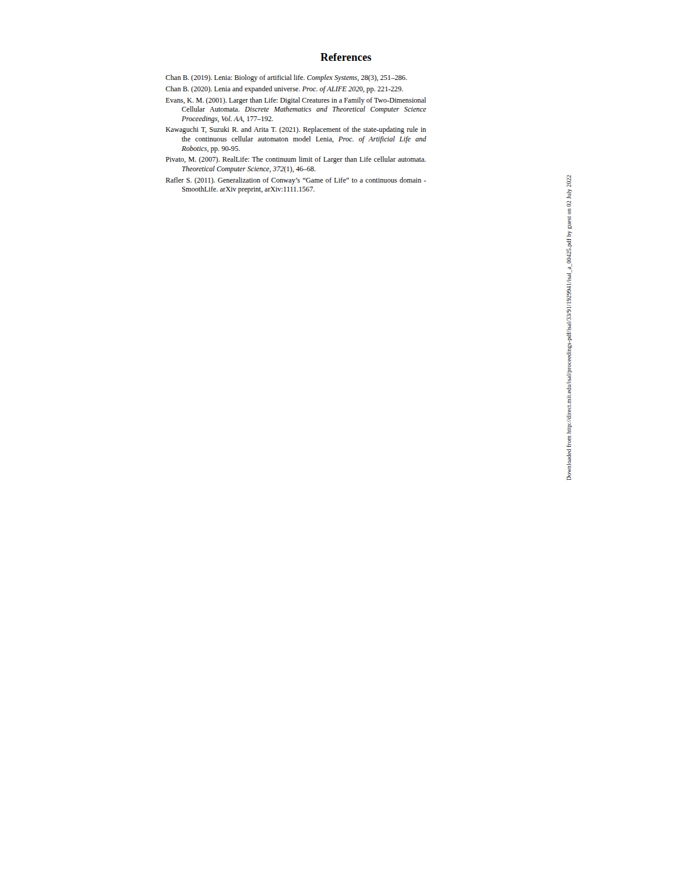References
Chan B. (2019). Lenia: Biology of artificial life. Complex Systems, 28(3), 251–286.
Chan B. (2020). Lenia and expanded universe. Proc. of ALIFE 2020, pp. 221-229.
Evans, K. M. (2001). Larger than Life: Digital Creatures in a Family of Two-Dimensional Cellular Automata. Discrete Mathematics and Theoretical Computer Science Proceedings, Vol. AA, 177–192.
Kawaguchi T, Suzuki R. and Arita T. (2021). Replacement of the state-updating rule in the continuous cellular automaton model Lenia, Proc. of Artificial Life and Robotics, pp. 90-95.
Pivato, M. (2007). RealLife: The continuum limit of Larger than Life cellular automata. Theoretical Computer Science, 372(1), 46–68.
Rafler S. (2011). Generalization of Conway’s “Game of Life” to a continuous domain - SmoothLife. arXiv preprint, arXiv:1111.1567.
Downloaded from http://direct.mit.edu/isal/proceedings-pdf/isal/33/91/1929941/isal_a_00425.pdf by guest on 02 July 2022